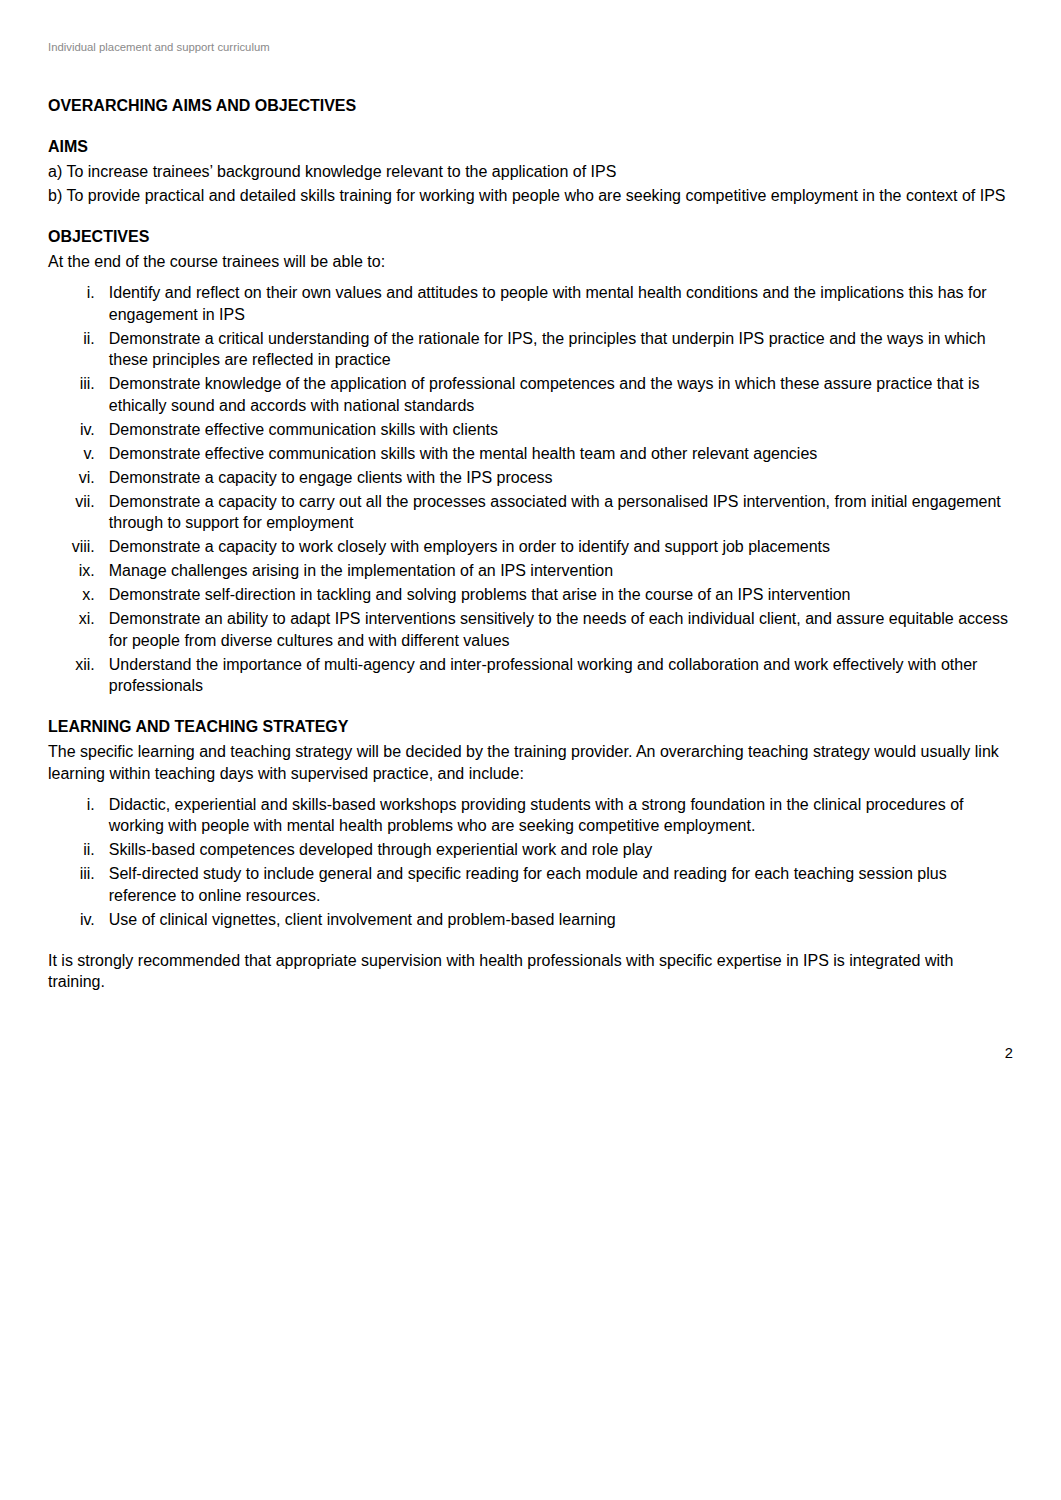Individual placement and support curriculum
Overarching aims and objectives
Aims
a) To increase trainees’ background knowledge relevant to the application of IPS
b) To provide practical and detailed skills training for working with people who are seeking competitive employment in the context of IPS
Objectives
At the end of the course trainees will be able to:
Identify and reflect on their own values and attitudes to people with mental health conditions and the implications this has for engagement in IPS
Demonstrate a critical understanding of the rationale for IPS, the principles that underpin IPS practice and the ways in which these principles are reflected in practice
Demonstrate knowledge of the application of professional competences and the ways in which these assure practice that is ethically sound and accords with national standards
Demonstrate effective communication skills with clients
Demonstrate effective communication skills with the mental health team and other relevant agencies
Demonstrate a capacity to engage clients with the IPS process
Demonstrate a capacity to carry out all the processes associated with a personalised IPS intervention, from initial engagement through to support for employment
Demonstrate a capacity to work closely with employers in order to identify and support job placements
Manage challenges arising in the implementation of an IPS intervention
Demonstrate self-direction in tackling and solving problems that arise in the course of an IPS intervention
Demonstrate an ability to adapt IPS interventions sensitively to the needs of each individual client, and assure equitable access for people from diverse cultures and with different values
Understand the importance of multi-agency and inter-professional working and collaboration and work effectively with other professionals
Learning and teaching strategy
The specific learning and teaching strategy will be decided by the training provider. An overarching teaching strategy would usually link learning within teaching days with supervised practice, and include:
Didactic, experiential and skills-based workshops providing students with a strong foundation in the clinical procedures of working with people with mental health problems who are seeking competitive employment.
Skills-based competences developed through experiential work and role play
Self-directed study to include general and specific reading for each module and reading for each teaching session plus reference to online resources.
Use of clinical vignettes, client involvement and problem-based learning
It is strongly recommended that appropriate supervision with health professionals with specific expertise in IPS is integrated with training.
2